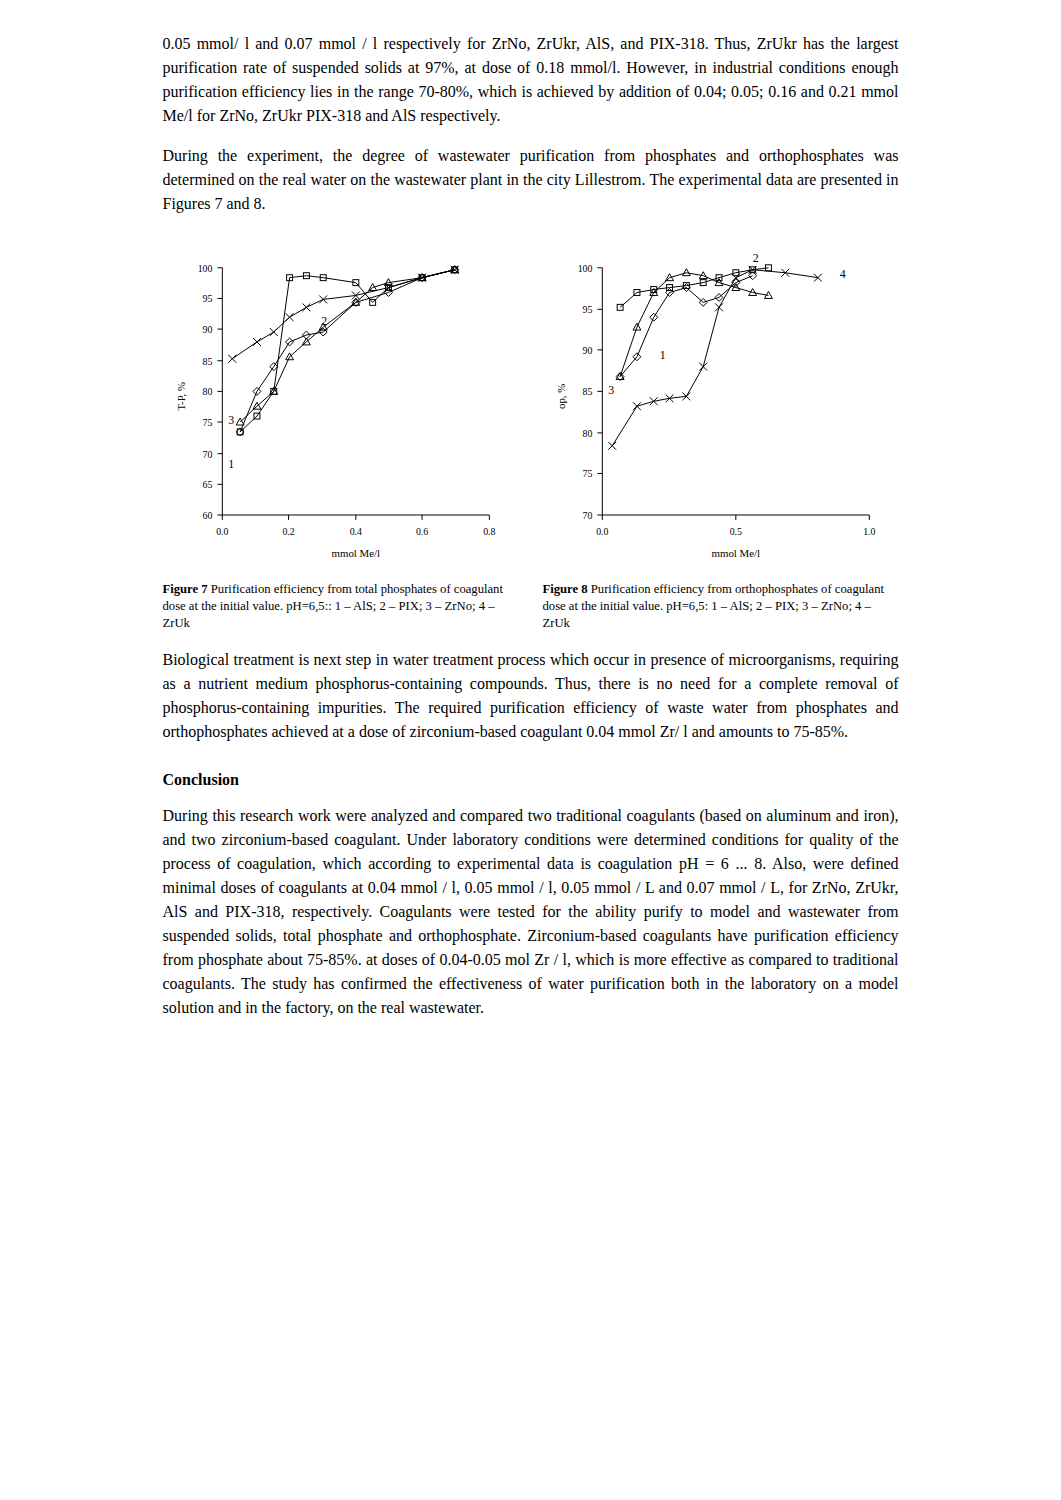0.05 mmol/ l and 0.07 mmol / l respectively for ZrNo, ZrUkr, AlS, and PIX-318. Thus, ZrUkr has the largest purification rate of suspended solids at 97%, at dose of 0.18 mmol/l. However, in industrial conditions enough purification efficiency lies in the range 70-80%, which is achieved by addition of 0.04; 0.05; 0.16 and 0.21 mmol Me/l for ZrNo, ZrUkr PIX-318 and AlS respectively.
During the experiment, the degree of wastewater purification from phosphates and orthophosphates was determined on the real water on the wastewater plant in the city Lillestrom. The experimental data are presented in Figures 7 and 8.
100 95 90 85 80 75 70 65 60 0.0 0.2 0.4 0.6 0.8 T-P, % mmol Me/l 1 2 3
Figure 7 Purification efficiency from total phosphates of coagulant dose at the initial value. pH=6,5:: 1 – AlS; 2 – PIX; 3 – ZrNo; 4 – ZrUk
100 95 90 85 80 75 70 0.0 0.5 1.0 op, % mmol Me/l 1 2 3 4
Figure 8 Purification efficiency from orthophosphates of coagulant dose at the initial value. pH=6,5: 1 – AlS; 2 – PIX; 3 – ZrNo; 4 – ZrUk
Biological treatment is next step in water treatment process which occur in presence of microorganisms, requiring as a nutrient medium phosphorus-containing compounds. Thus, there is no need for a complete removal of phosphorus-containing impurities. The required purification efficiency of waste water from phosphates and orthophosphates achieved at a dose of zirconium-based coagulant 0.04 mmol Zr/ l and amounts to 75-85%.
Conclusion
During this research work were analyzed and compared two traditional coagulants (based on aluminum and iron), and two zirconium-based coagulant. Under laboratory conditions were determined conditions for quality of the process of coagulation, which according to experimental data is coagulation pH = 6 ... 8. Also, were defined minimal doses of coagulants at 0.04 mmol / l, 0.05 mmol / l, 0.05 mmol / L and 0.07 mmol / L, for ZrNo, ZrUkr, AlS and PIX-318, respectively. Coagulants were tested for the ability purify to model and wastewater from suspended solids, total phosphate and orthophosphate. Zirconium-based coagulants have purification efficiency from phosphate about 75-85%. at doses of 0.04-0.05 mol Zr / l, which is more effective as compared to traditional coagulants. The study has confirmed the effectiveness of water purification both in the laboratory on a model solution and in the factory, on the real wastewater.